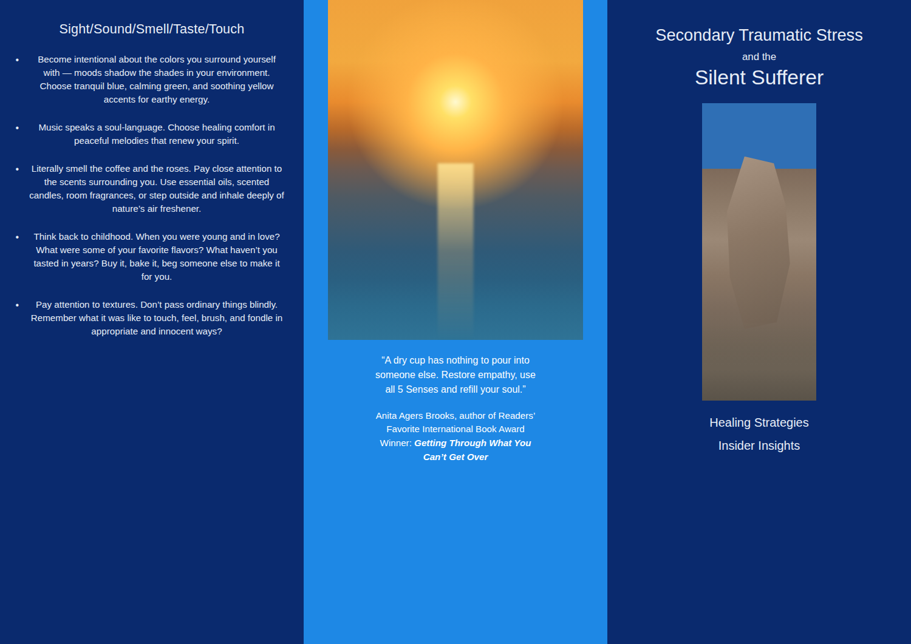Sight/Sound/Smell/Taste/Touch
Become intentional about the colors you surround yourself with — moods shadow the shades in your environment. Choose tranquil blue, calming green, and soothing yellow accents for earthy energy.
Music speaks a soul-language. Choose healing comfort in peaceful melodies that renew your spirit.
Literally smell the coffee and the roses. Pay close attention to the scents surrounding you. Use essential oils, scented candles, room fragrances, or step outside and inhale deeply of nature’s air freshener.
Think back to childhood. When you were young and in love? What were some of your favorite flavors? What haven’t you tasted in years? Buy it, bake it, beg someone else to make it for you.
Pay attention to textures. Don’t pass ordinary things blindly. Remember what it was like to touch, feel, brush, and fondle in appropriate and innocent ways?
“A dry cup has nothing to pour into someone else. Restore empathy, use all 5 Senses and refill your soul.”
Anita Agers Brooks, author of Readers’ Favorite International Book Award Winner: Getting Through What You Can’t Get Over
Secondary Traumatic Stress
and the
Silent Sufferer
Healing Strategies
Insider Insights